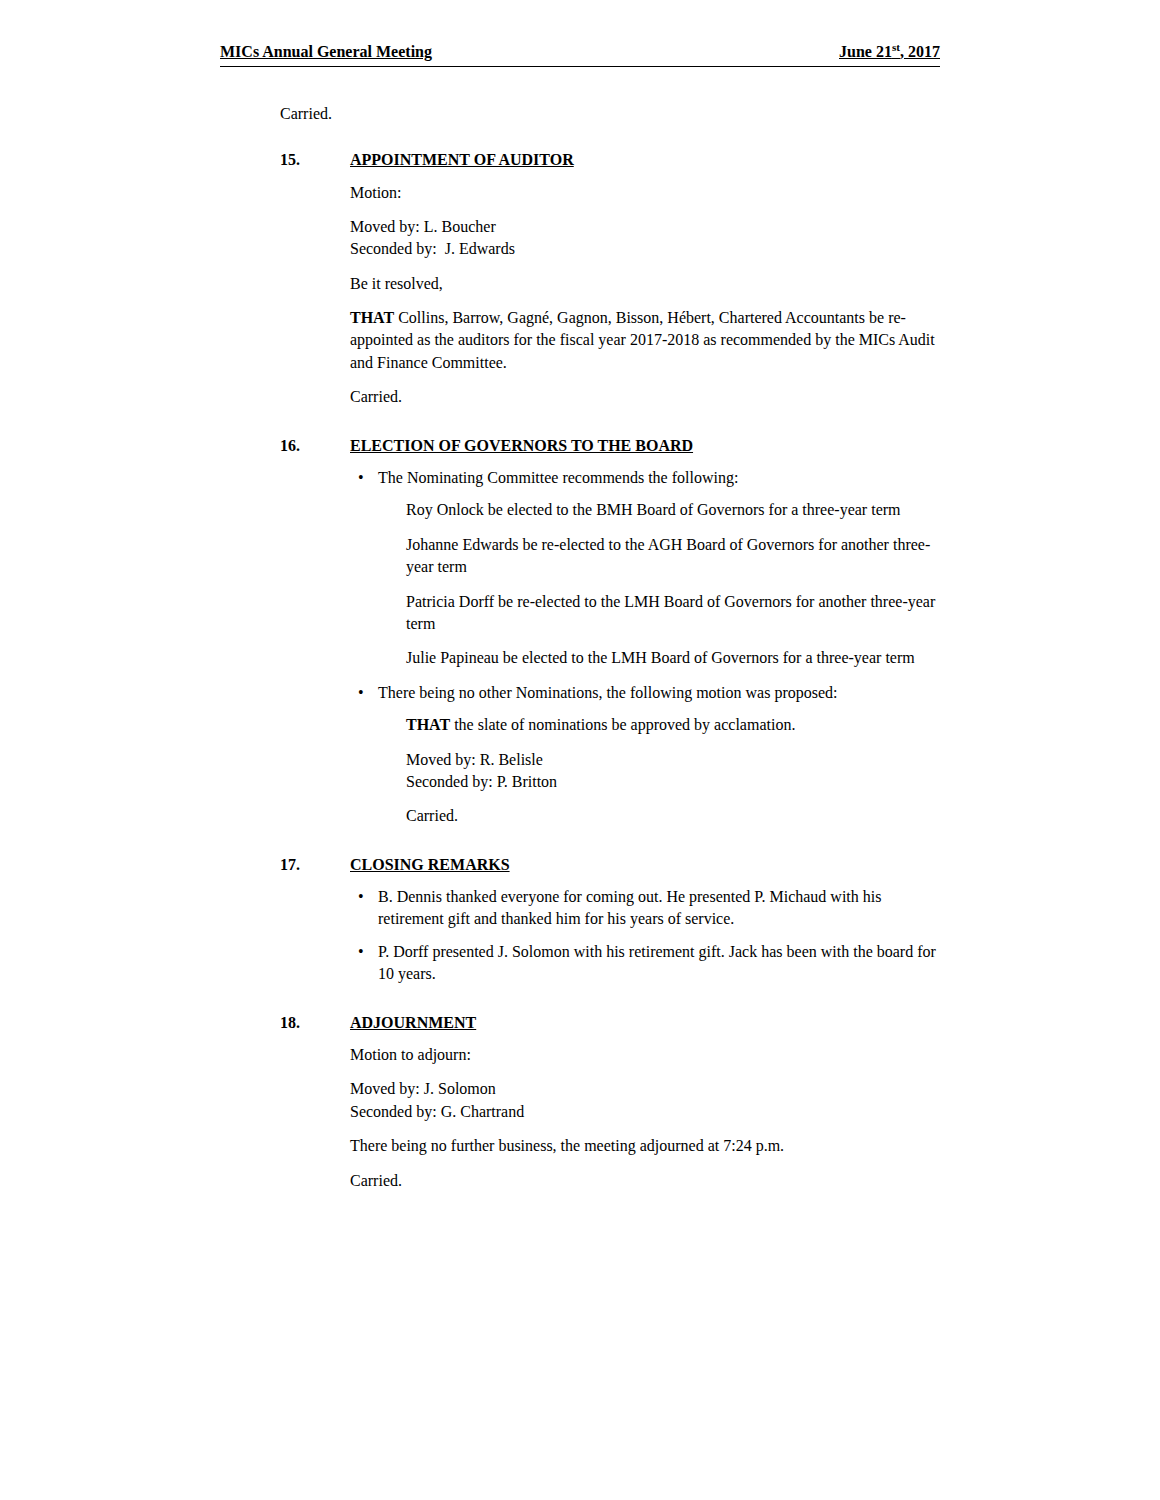MICs Annual General Meeting June 21st, 2017
Carried.
15. APPOINTMENT OF AUDITOR
Motion:
Moved by: L. Boucher
Seconded by: J. Edwards
Be it resolved,
THAT Collins, Barrow, Gagné, Gagnon, Bisson, Hébert, Chartered Accountants be re-appointed as the auditors for the fiscal year 2017-2018 as recommended by the MICs Audit and Finance Committee.
Carried.
16. ELECTION OF GOVERNORS TO THE BOARD
The Nominating Committee recommends the following:
Roy Onlock be elected to the BMH Board of Governors for a three-year term
Johanne Edwards be re-elected to the AGH Board of Governors for another three-year term
Patricia Dorff be re-elected to the LMH Board of Governors for another three-year term
Julie Papineau be elected to the LMH Board of Governors for a three-year term
There being no other Nominations, the following motion was proposed:
THAT the slate of nominations be approved by acclamation.
Moved by: R. Belisle
Seconded by: P. Britton
Carried.
17. CLOSING REMARKS
B. Dennis thanked everyone for coming out. He presented P. Michaud with his retirement gift and thanked him for his years of service.
P. Dorff presented J. Solomon with his retirement gift. Jack has been with the board for 10 years.
18. ADJOURNMENT
Motion to adjourn:
Moved by: J. Solomon
Seconded by: G. Chartrand
There being no further business, the meeting adjourned at 7:24 p.m.
Carried.